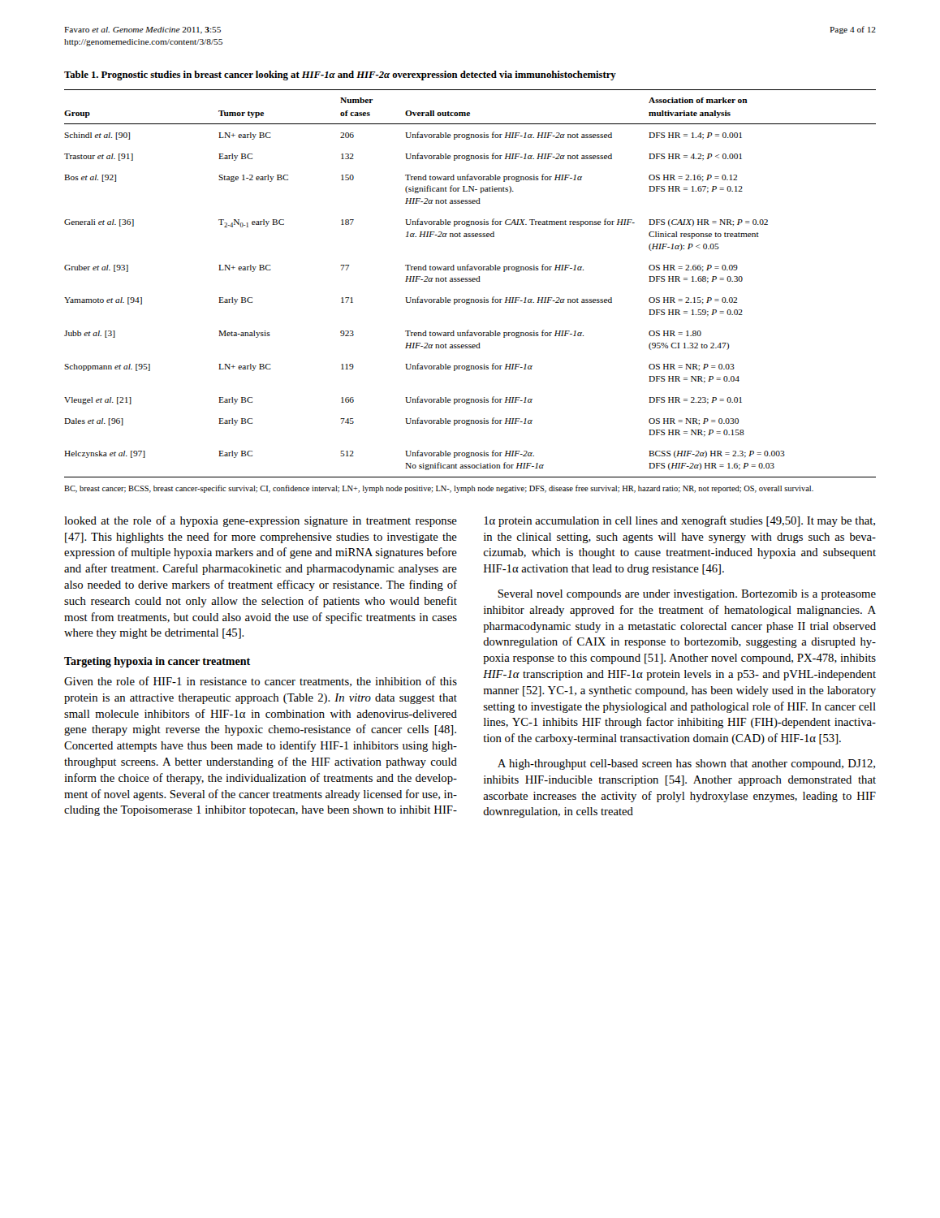Favaro et al. Genome Medicine 2011, 3:55
http://genomemedicine.com/content/3/8/55
Page 4 of 12
Table 1. Prognostic studies in breast cancer looking at HIF-1α and HIF-2α overexpression detected via immunohistochemistry
| Group | Tumor type | Number of cases | Overall outcome | Association of marker on multivariate analysis |
| --- | --- | --- | --- | --- |
| Schindl et al. [90] | LN+ early BC | 206 | Unfavorable prognosis for HIF-1α . HIF-2α not assessed | DFS HR = 1.4; P = 0.001 |
| Trastour et al. [91] | Early BC | 132 | Unfavorable prognosis for HIF-1α . HIF-2α not assessed | DFS HR = 4.2; P < 0.001 |
| Bos et al. [92] | Stage 1-2 early BC | 150 | Trend toward unfavorable prognosis for HIF-1α (significant for LN- patients). HIF-2α not assessed | OS HR = 2.16; P = 0.12 DFS HR = 1.67; P = 0.12 |
| Generali et al. [36] | T 2-4 N 0-1 early BC | 187 | Unfavorable prognosis for CAIX . Treatment response for HIF-1α . HIF-2α not assessed | DFS ( CAIX ) HR = NR; P = 0.02 Clinical response to treatment ( HIF-1α ): P < 0.05 |
| Gruber et al. [93] | LN+ early BC | 77 | Trend toward unfavorable prognosis for HIF-1α . HIF-2α not assessed | OS HR = 2.66; P = 0.09 DFS HR = 1.68; P = 0.30 |
| Yamamoto et al. [94] | Early BC | 171 | Unfavorable prognosis for HIF-1α . HIF-2α not assessed | OS HR = 2.15; P = 0.02 DFS HR = 1.59; P = 0.02 |
| Jubb et al. [3] | Meta-analysis | 923 | Trend toward unfavorable prognosis for HIF-1α . HIF-2α not assessed | OS HR = 1.80 (95% CI 1.32 to 2.47) |
| Schoppmann et al. [95] | LN+ early BC | 119 | Unfavorable prognosis for HIF-1α | OS HR = NR; P = 0.03 DFS HR = NR; P = 0.04 |
| Vleugel et al. [21] | Early BC | 166 | Unfavorable prognosis for HIF-1α | DFS HR = 2.23; P = 0.01 |
| Dales et al. [96] | Early BC | 745 | Unfavorable prognosis for HIF-1α | OS HR = NR; P = 0.030 DFS HR = NR; P = 0.158 |
| Helczynska et al. [97] | Early BC | 512 | Unfavorable prognosis for HIF-2α . No significant association for HIF-1α | BCSS ( HIF-2α ) HR = 2.3; P = 0.003 DFS ( HIF-2α ) HR = 1.6; P = 0.03 |
BC, breast cancer; BCSS, breast cancer-specific survival; CI, confidence interval; LN+, lymph node positive; LN-, lymph node negative; DFS, disease free survival; HR, hazard ratio; NR, not reported; OS, overall survival.
looked at the role of a hypoxia gene-expression signature in treatment response [47]. This highlights the need for more comprehensive studies to investigate the expression of multiple hypoxia markers and of gene and miRNA signatures before and after treatment. Careful pharmacokinetic and pharmacodynamic analyses are also needed to derive markers of treatment efficacy or resistance. The finding of such research could not only allow the selection of patients who would benefit most from treatments, but could also avoid the use of specific treatments in cases where they might be detrimental [45].
Targeting hypoxia in cancer treatment
Given the role of HIF-1 in resistance to cancer treatments, the inhibition of this protein is an attractive therapeutic approach (Table 2). In vitro data suggest that small molecule inhibitors of HIF-1α in combination with adenovirus-delivered gene therapy might reverse the hypoxic chemo-resistance of cancer cells [48]. Concerted attempts have thus been made to identify HIF-1 inhibitors using high-throughput screens. A better understanding of the HIF activation pathway could inform the choice of therapy, the individualization of treatments and the development of novel agents. Several of the cancer treatments already licensed for use, including the Topoisomerase 1 inhibitor topotecan, have been shown to inhibit HIF-1α protein accumulation in cell lines and xenograft studies [49,50]. It may be that, in the clinical setting, such agents will have synergy with drugs such as bevacizumab, which is thought to cause treatment-induced hypoxia and subsequent HIF-1α activation that lead to drug resistance [46].
Several novel compounds are under investigation. Bortezomib is a proteasome inhibitor already approved for the treatment of hematological malignancies. A pharmacodynamic study in a metastatic colorectal cancer phase II trial observed downregulation of CAIX in response to bortezomib, suggesting a disrupted hypoxia response to this compound [51]. Another novel compound, PX-478, inhibits HIF-1α transcription and HIF-1α protein levels in a p53- and pVHL-independent manner [52]. YC-1, a synthetic compound, has been widely used in the laboratory setting to investigate the physiological and pathological role of HIF. In cancer cell lines, YC-1 inhibits HIF through factor inhibiting HIF (FIH)-dependent inactivation of the carboxy-terminal transactivation domain (CAD) of HIF-1α [53].
A high-throughput cell-based screen has shown that another compound, DJ12, inhibits HIF-inducible transcription [54]. Another approach demonstrated that ascorbate increases the activity of prolyl hydroxylase enzymes, leading to HIF downregulation, in cells treated